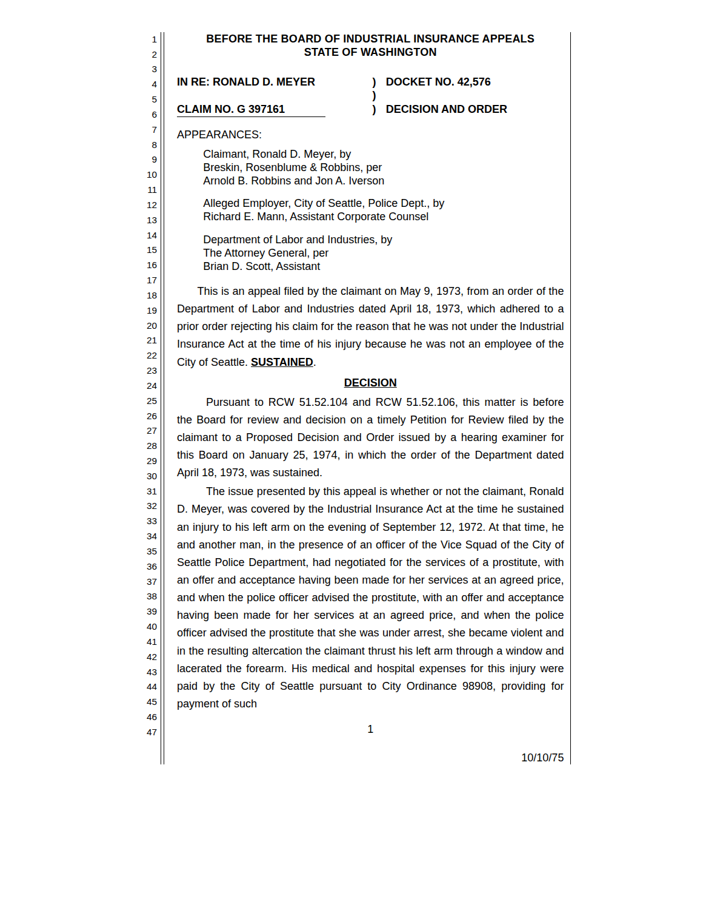1
2
3
4
5
6
7
8
9
10
11
12
13
14
15
16
17
18
19
20
21
22
23
24
25
26
27
28
29
30
31
32
33
34
35
36
37
38
39
40
41
42
43
44
45
46
47
BEFORE THE BOARD OF INDUSTRIAL INSURANCE APPEALS
STATE OF WASHINGTON
| IN RE: RONALD D. MEYER | ) | DOCKET NO. 42,576 |
| | ) | |
| CLAIM NO. G 397161 | ) | DECISION AND ORDER |
APPEARANCES:
Claimant, Ronald D. Meyer, by
Breskin, Rosenblume & Robbins, per
Arnold B. Robbins and Jon A. Iverson
Alleged Employer, City of Seattle, Police Dept., by
Richard E. Mann, Assistant Corporate Counsel
Department of Labor and Industries, by
The Attorney General, per
Brian D. Scott, Assistant
This is an appeal filed by the claimant on May 9, 1973, from an order of the Department of Labor and Industries dated April 18, 1973, which adhered to a prior order rejecting his claim for the reason that he was not under the Industrial Insurance Act at the time of his injury because he was not an employee of the City of Seattle. SUSTAINED.
DECISION
Pursuant to RCW 51.52.104 and RCW 51.52.106, this matter is before the Board for review and decision on a timely Petition for Review filed by the claimant to a Proposed Decision and Order issued by a hearing examiner for this Board on January 25, 1974, in which the order of the Department dated April 18, 1973, was sustained.
The issue presented by this appeal is whether or not the claimant, Ronald D. Meyer, was covered by the Industrial Insurance Act at the time he sustained an injury to his left arm on the evening of September 12, 1972. At that time, he and another man, in the presence of an officer of the Vice Squad of the City of Seattle Police Department, had negotiated for the services of a prostitute, with an offer and acceptance having been made for her services at an agreed price, and when the police officer advised the prostitute, with an offer and acceptance having been made for her services at an agreed price, and when the police officer advised the prostitute that she was under arrest, she became violent and in the resulting altercation the claimant thrust his left arm through a window and lacerated the forearm. His medical and hospital expenses for this injury were paid by the City of Seattle pursuant to City Ordinance 98908, providing for payment of such
1
10/10/75